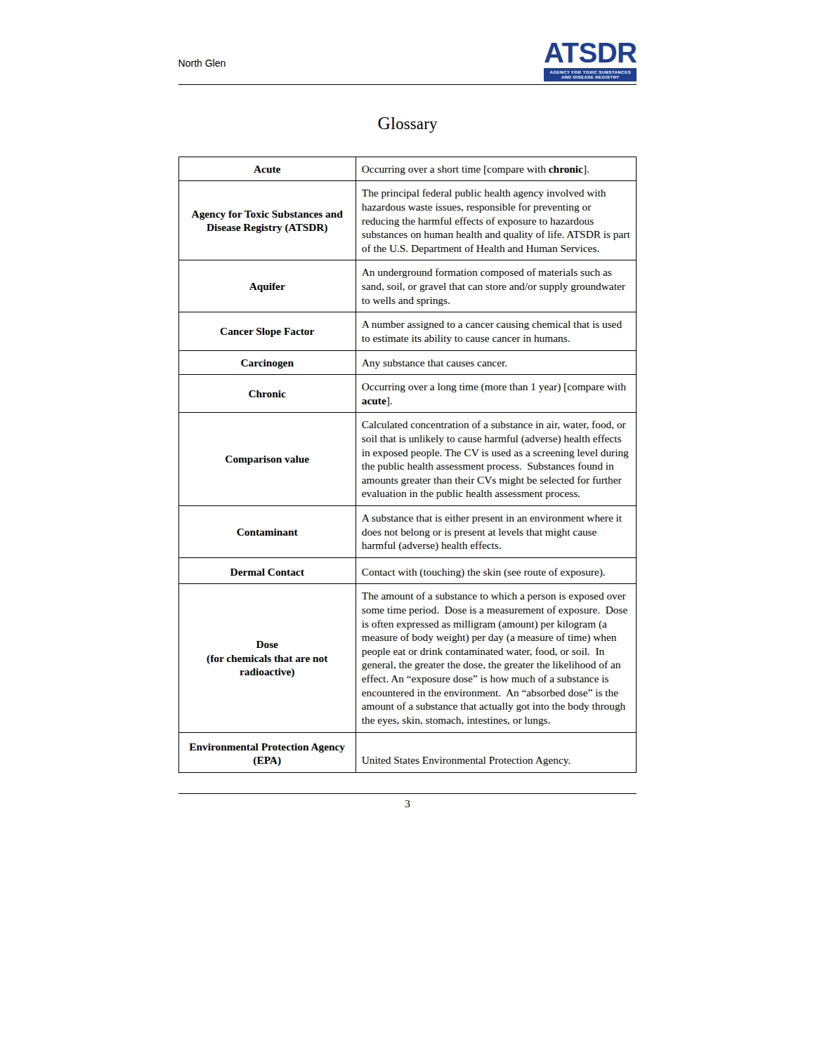North Glen
ATSDR
AGENCY FOR TOXIC SUBSTANCES
AND DISEASE REGISTRY
Glossary
| Acute | Occurring over a short time [compare with chronic ]. |
| Agency for Toxic Substances and Disease Registry (ATSDR) | The principal federal public health agency involved with hazardous waste issues, responsible for preventing or reducing the harmful effects of exposure to hazardous substances on human health and quality of life. ATSDR is part of the U.S. Department of Health and Human Services. |
| Aquifer | An underground formation composed of materials such as sand, soil, or gravel that can store and/or supply groundwater to wells and springs. |
| Cancer Slope Factor | A number assigned to a cancer causing chemical that is used to estimate its ability to cause cancer in humans. |
| Carcinogen | Any substance that causes cancer. |
| Chronic | Occurring over a long time (more than 1 year) [compare with acute ]. |
| Comparison value | Calculated concentration of a substance in air, water, food, or soil that is unlikely to cause harmful (adverse) health effects in exposed people. The CV is used as a screening level during the public health assessment process. Substances found in amounts greater than their CVs might be selected for further evaluation in the public health assessment process. |
| Contaminant | A substance that is either present in an environment where it does not belong or is present at levels that might cause harmful (adverse) health effects. |
| Dermal Contact | Contact with (touching) the skin (see route of exposure). |
| Dose (for chemicals that are not radioactive) | The amount of a substance to which a person is exposed over some time period. Dose is a measurement of exposure. Dose is often expressed as milligram (amount) per kilogram (a measure of body weight) per day (a measure of time) when people eat or drink contaminated water, food, or soil. In general, the greater the dose, the greater the likelihood of an effect. An “exposure dose” is how much of a substance is encountered in the environment. An “absorbed dose” is the amount of a substance that actually got into the body through the eyes, skin, stomach, intestines, or lungs. |
| Environmental Protection Agency (EPA) | United States Environmental Protection Agency. |
3